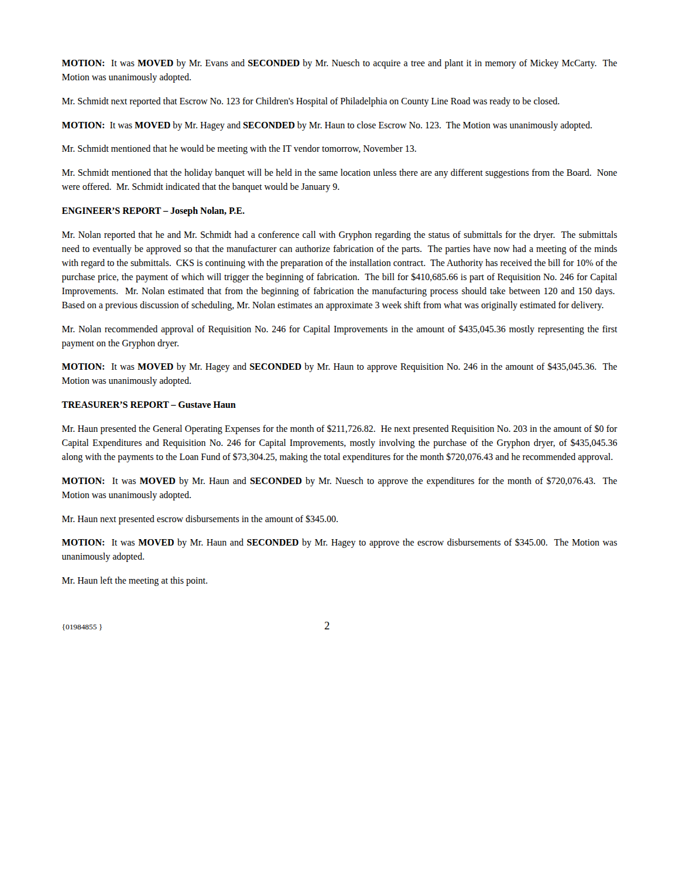MOTION: It was MOVED by Mr. Evans and SECONDED by Mr. Nuesch to acquire a tree and plant it in memory of Mickey McCarty. The Motion was unanimously adopted.
Mr. Schmidt next reported that Escrow No. 123 for Children's Hospital of Philadelphia on County Line Road was ready to be closed.
MOTION: It was MOVED by Mr. Hagey and SECONDED by Mr. Haun to close Escrow No. 123. The Motion was unanimously adopted.
Mr. Schmidt mentioned that he would be meeting with the IT vendor tomorrow, November 13.
Mr. Schmidt mentioned that the holiday banquet will be held in the same location unless there are any different suggestions from the Board. None were offered. Mr. Schmidt indicated that the banquet would be January 9.
ENGINEER’S REPORT – Joseph Nolan, P.E.
Mr. Nolan reported that he and Mr. Schmidt had a conference call with Gryphon regarding the status of submittals for the dryer. The submittals need to eventually be approved so that the manufacturer can authorize fabrication of the parts. The parties have now had a meeting of the minds with regard to the submittals. CKS is continuing with the preparation of the installation contract. The Authority has received the bill for 10% of the purchase price, the payment of which will trigger the beginning of fabrication. The bill for $410,685.66 is part of Requisition No. 246 for Capital Improvements. Mr. Nolan estimated that from the beginning of fabrication the manufacturing process should take between 120 and 150 days. Based on a previous discussion of scheduling, Mr. Nolan estimates an approximate 3 week shift from what was originally estimated for delivery.
Mr. Nolan recommended approval of Requisition No. 246 for Capital Improvements in the amount of $435,045.36 mostly representing the first payment on the Gryphon dryer.
MOTION: It was MOVED by Mr. Hagey and SECONDED by Mr. Haun to approve Requisition No. 246 in the amount of $435,045.36. The Motion was unanimously adopted.
TREASURER’S REPORT – Gustave Haun
Mr. Haun presented the General Operating Expenses for the month of $211,726.82. He next presented Requisition No. 203 in the amount of $0 for Capital Expenditures and Requisition No. 246 for Capital Improvements, mostly involving the purchase of the Gryphon dryer, of $435,045.36 along with the payments to the Loan Fund of $73,304.25, making the total expenditures for the month $720,076.43 and he recommended approval.
MOTION: It was MOVED by Mr. Haun and SECONDED by Mr. Nuesch to approve the expenditures for the month of $720,076.43. The Motion was unanimously adopted.
Mr. Haun next presented escrow disbursements in the amount of $345.00.
MOTION: It was MOVED by Mr. Haun and SECONDED by Mr. Hagey to approve the escrow disbursements of $345.00. The Motion was unanimously adopted.
Mr. Haun left the meeting at this point.
{01984855 } 2